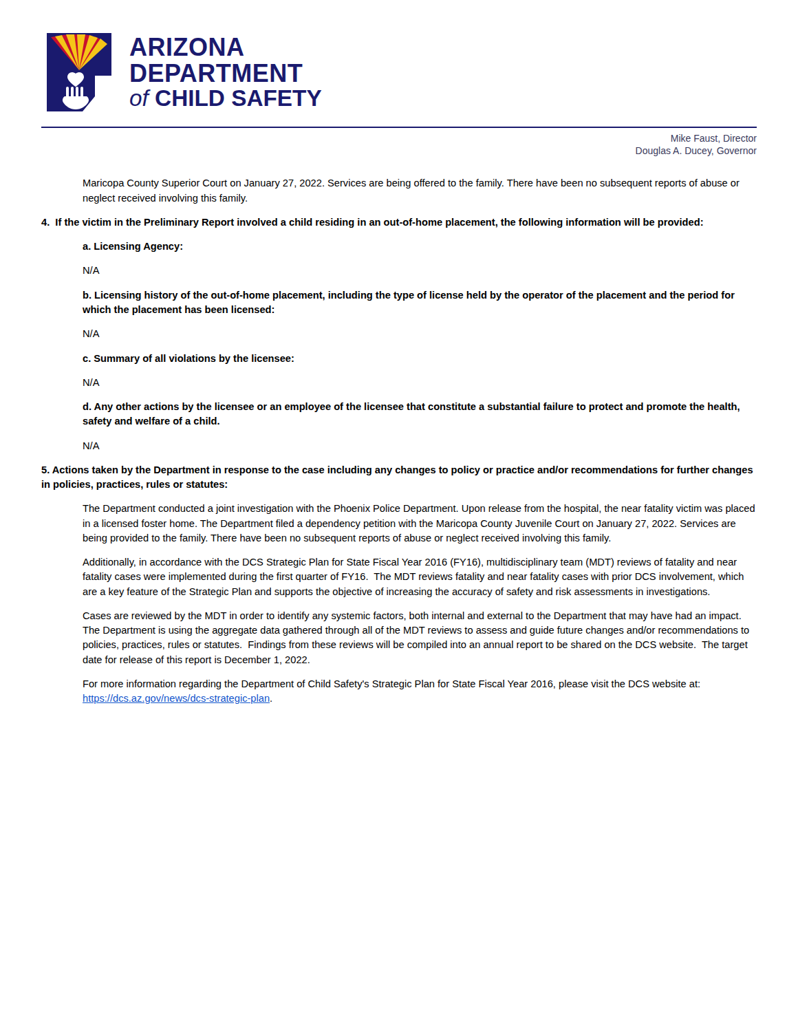ARIZONA
DEPARTMENT
of CHILD SAFETY
Mike Faust, Director
Douglas A. Ducey, Governor
Maricopa County Superior Court on January 27, 2022. Services are being offered to the family. There have been no subsequent reports of abuse or neglect received involving this family.
4. If the victim in the Preliminary Report involved a child residing in an out-of-home placement, the following information will be provided:
a. Licensing Agency:
N/A
b. Licensing history of the out-of-home placement, including the type of license held by the operator of the placement and the period for which the placement has been licensed:
N/A
c. Summary of all violations by the licensee:
N/A
d. Any other actions by the licensee or an employee of the licensee that constitute a substantial failure to protect and promote the health, safety and welfare of a child.
N/A
5. Actions taken by the Department in response to the case including any changes to policy or practice and/or recommendations for further changes in policies, practices, rules or statutes:
The Department conducted a joint investigation with the Phoenix Police Department. Upon release from the hospital, the near fatality victim was placed in a licensed foster home. The Department filed a dependency petition with the Maricopa County Juvenile Court on January 27, 2022. Services are being provided to the family. There have been no subsequent reports of abuse or neglect received involving this family.
Additionally, in accordance with the DCS Strategic Plan for State Fiscal Year 2016 (FY16), multidisciplinary team (MDT) reviews of fatality and near fatality cases were implemented during the first quarter of FY16. The MDT reviews fatality and near fatality cases with prior DCS involvement, which are a key feature of the Strategic Plan and supports the objective of increasing the accuracy of safety and risk assessments in investigations.
Cases are reviewed by the MDT in order to identify any systemic factors, both internal and external to the Department that may have had an impact. The Department is using the aggregate data gathered through all of the MDT reviews to assess and guide future changes and/or recommendations to policies, practices, rules or statutes. Findings from these reviews will be compiled into an annual report to be shared on the DCS website. The target date for release of this report is December 1, 2022.
For more information regarding the Department of Child Safety's Strategic Plan for State Fiscal Year 2016, please visit the DCS website at: https://dcs.az.gov/news/dcs-strategic-plan.